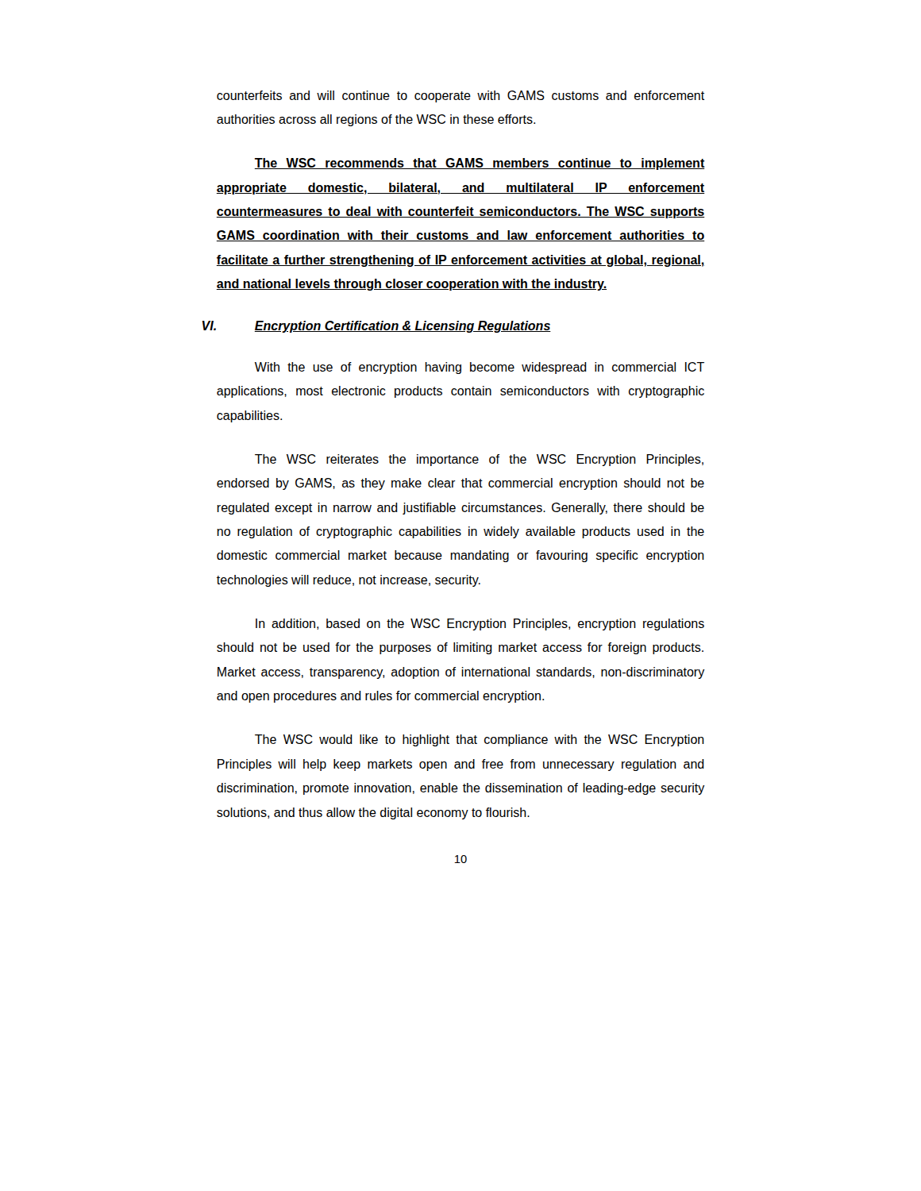counterfeits and will continue to cooperate with GAMS customs and enforcement authorities across all regions of the WSC in these efforts.
The WSC recommends that GAMS members continue to implement appropriate domestic, bilateral, and multilateral IP enforcement countermeasures to deal with counterfeit semiconductors. The WSC supports GAMS coordination with their customs and law enforcement authorities to facilitate a further strengthening of IP enforcement activities at global, regional, and national levels through closer cooperation with the industry.
VI. Encryption Certification & Licensing Regulations
With the use of encryption having become widespread in commercial ICT applications, most electronic products contain semiconductors with cryptographic capabilities.
The WSC reiterates the importance of the WSC Encryption Principles, endorsed by GAMS, as they make clear that commercial encryption should not be regulated except in narrow and justifiable circumstances. Generally, there should be no regulation of cryptographic capabilities in widely available products used in the domestic commercial market because mandating or favouring specific encryption technologies will reduce, not increase, security.
In addition, based on the WSC Encryption Principles, encryption regulations should not be used for the purposes of limiting market access for foreign products. Market access, transparency, adoption of international standards, non-discriminatory and open procedures and rules for commercial encryption.
The WSC would like to highlight that compliance with the WSC Encryption Principles will help keep markets open and free from unnecessary regulation and discrimination, promote innovation, enable the dissemination of leading-edge security solutions, and thus allow the digital economy to flourish.
10